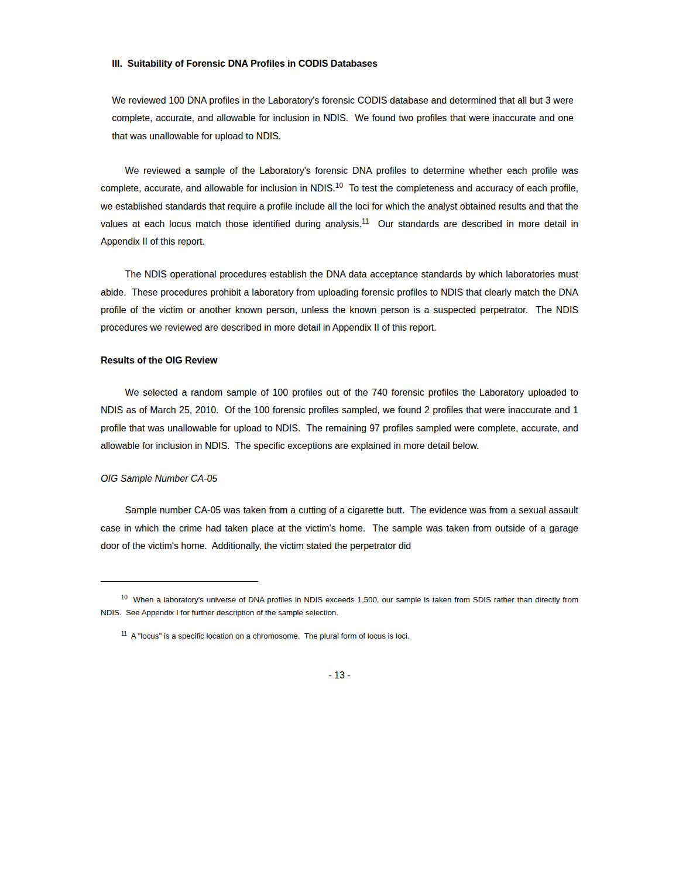III. Suitability of Forensic DNA Profiles in CODIS Databases
We reviewed 100 DNA profiles in the Laboratory's forensic CODIS database and determined that all but 3 were complete, accurate, and allowable for inclusion in NDIS. We found two profiles that were inaccurate and one that was unallowable for upload to NDIS.
We reviewed a sample of the Laboratory's forensic DNA profiles to determine whether each profile was complete, accurate, and allowable for inclusion in NDIS.10 To test the completeness and accuracy of each profile, we established standards that require a profile include all the loci for which the analyst obtained results and that the values at each locus match those identified during analysis.11 Our standards are described in more detail in Appendix II of this report.
The NDIS operational procedures establish the DNA data acceptance standards by which laboratories must abide. These procedures prohibit a laboratory from uploading forensic profiles to NDIS that clearly match the DNA profile of the victim or another known person, unless the known person is a suspected perpetrator. The NDIS procedures we reviewed are described in more detail in Appendix II of this report.
Results of the OIG Review
We selected a random sample of 100 profiles out of the 740 forensic profiles the Laboratory uploaded to NDIS as of March 25, 2010. Of the 100 forensic profiles sampled, we found 2 profiles that were inaccurate and 1 profile that was unallowable for upload to NDIS. The remaining 97 profiles sampled were complete, accurate, and allowable for inclusion in NDIS. The specific exceptions are explained in more detail below.
OIG Sample Number CA-05
Sample number CA-05 was taken from a cutting of a cigarette butt. The evidence was from a sexual assault case in which the crime had taken place at the victim's home. The sample was taken from outside of a garage door of the victim's home. Additionally, the victim stated the perpetrator did
10 When a laboratory's universe of DNA profiles in NDIS exceeds 1,500, our sample is taken from SDIS rather than directly from NDIS. See Appendix I for further description of the sample selection.
11 A "locus" is a specific location on a chromosome. The plural form of locus is loci.
- 13 -